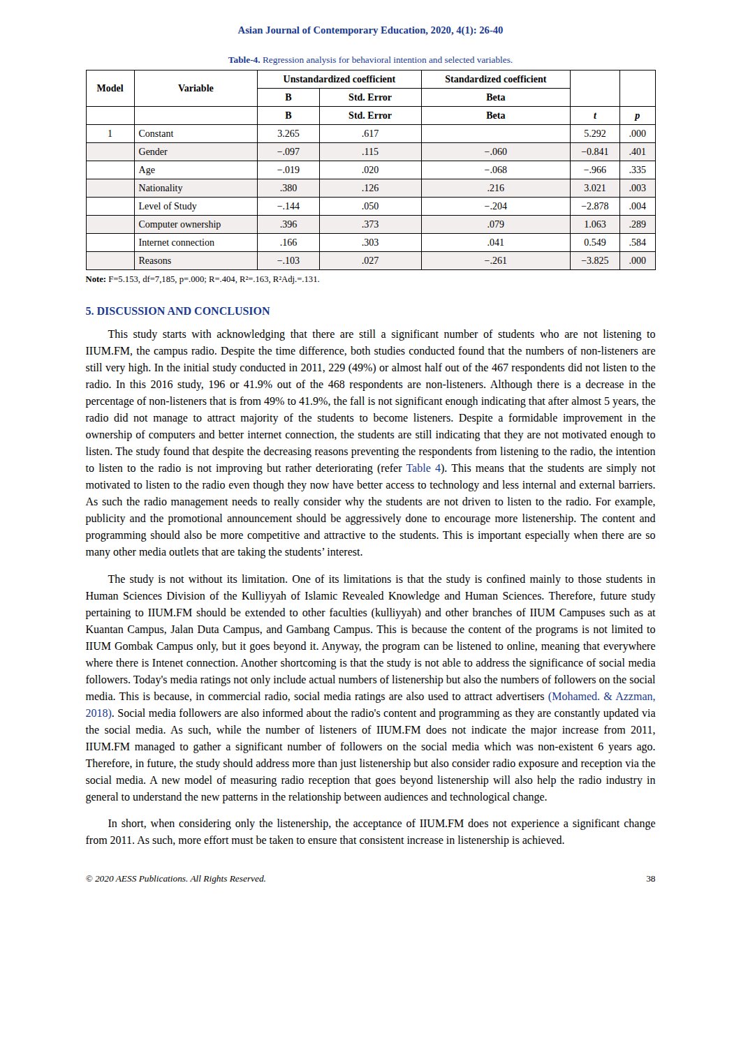Asian Journal of Contemporary Education, 2020, 4(1): 26-40
Table-4. Regression analysis for behavioral intention and selected variables.
| Model | Variable | Unstandardized coefficient | Standardized coefficient | | |
| --- | --- | --- | --- | --- | --- |
| B | Std. Error | Beta |
| | | B | Std. Error | Beta | t | p |
| 1 | Constant | 3.265 | .617 | | 5.292 | .000 |
| | Gender | −.097 | .115 | −.060 | −0.841 | .401 |
| | Age | −.019 | .020 | −.068 | −.966 | .335 |
| | Nationality | .380 | .126 | .216 | 3.021 | .003 |
| | Level of Study | −.144 | .050 | −.204 | −2.878 | .004 |
| | Computer ownership | .396 | .373 | .079 | 1.063 | .289 |
| | Internet connection | .166 | .303 | .041 | 0.549 | .584 |
| | Reasons | −.103 | .027 | −.261 | −3.825 | .000 |
Note: F=5.153, df=7,185, p=.000; R=.404, R²=.163, R²Adj.=.131.
5. DISCUSSION AND CONCLUSION
This study starts with acknowledging that there are still a significant number of students who are not listening to IIUM.FM, the campus radio. Despite the time difference, both studies conducted found that the numbers of non-listeners are still very high. In the initial study conducted in 2011, 229 (49%) or almost half out of the 467 respondents did not listen to the radio. In this 2016 study, 196 or 41.9% out of the 468 respondents are non-listeners. Although there is a decrease in the percentage of non-listeners that is from 49% to 41.9%, the fall is not significant enough indicating that after almost 5 years, the radio did not manage to attract majority of the students to become listeners. Despite a formidable improvement in the ownership of computers and better internet connection, the students are still indicating that they are not motivated enough to listen. The study found that despite the decreasing reasons preventing the respondents from listening to the radio, the intention to listen to the radio is not improving but rather deteriorating (refer Table 4). This means that the students are simply not motivated to listen to the radio even though they now have better access to technology and less internal and external barriers. As such the radio management needs to really consider why the students are not driven to listen to the radio. For example, publicity and the promotional announcement should be aggressively done to encourage more listenership. The content and programming should also be more competitive and attractive to the students. This is important especially when there are so many other media outlets that are taking the students’ interest.
The study is not without its limitation. One of its limitations is that the study is confined mainly to those students in Human Sciences Division of the Kulliyyah of Islamic Revealed Knowledge and Human Sciences. Therefore, future study pertaining to IIUM.FM should be extended to other faculties (kulliyyah) and other branches of IIUM Campuses such as at Kuantan Campus, Jalan Duta Campus, and Gambang Campus. This is because the content of the programs is not limited to IIUM Gombak Campus only, but it goes beyond it. Anyway, the program can be listened to online, meaning that everywhere where there is Intenet connection. Another shortcoming is that the study is not able to address the significance of social media followers. Today's media ratings not only include actual numbers of listenership but also the numbers of followers on the social media. This is because, in commercial radio, social media ratings are also used to attract advertisers (Mohamed. & Azzman, 2018). Social media followers are also informed about the radio's content and programming as they are constantly updated via the social media. As such, while the number of listeners of IIUM.FM does not indicate the major increase from 2011, IIUM.FM managed to gather a significant number of followers on the social media which was non-existent 6 years ago. Therefore, in future, the study should address more than just listenership but also consider radio exposure and reception via the social media. A new model of measuring radio reception that goes beyond listenership will also help the radio industry in general to understand the new patterns in the relationship between audiences and technological change.
In short, when considering only the listenership, the acceptance of IIUM.FM does not experience a significant change from 2011. As such, more effort must be taken to ensure that consistent increase in listenership is achieved.
© 2020 AESS Publications. All Rights Reserved.
38